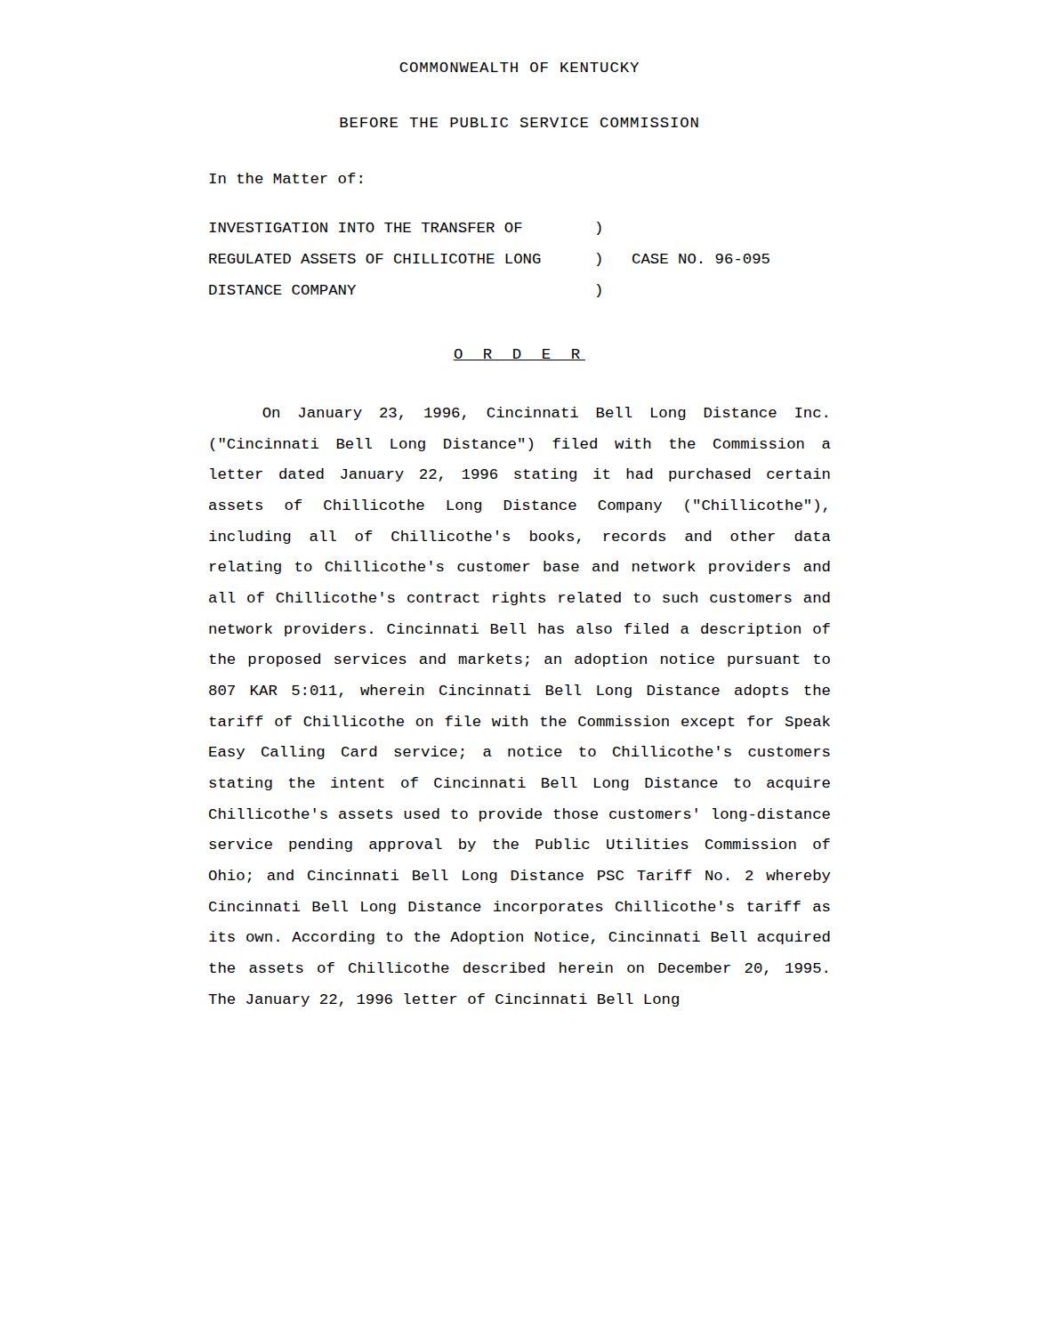COMMONWEALTH OF KENTUCKY
BEFORE THE PUBLIC SERVICE COMMISSION
In the Matter of:
| INVESTIGATION INTO THE TRANSFER OF | ) | |
| REGULATED ASSETS OF CHILLICOTHE LONG | ) | CASE NO. 96-095 |
| DISTANCE COMPANY | ) | |
O R D E R
On January 23, 1996, Cincinnati Bell Long Distance Inc. ("Cincinnati Bell Long Distance") filed with the Commission a letter dated January 22, 1996 stating it had purchased certain assets of Chillicothe Long Distance Company ("Chillicothe"), including all of Chillicothe's books, records and other data relating to Chillicothe's customer base and network providers and all of Chillicothe's contract rights related to such customers and network providers. Cincinnati Bell has also filed a description of the proposed services and markets; an adoption notice pursuant to 807 KAR 5:011, wherein Cincinnati Bell Long Distance adopts the tariff of Chillicothe on file with the Commission except for Speak Easy Calling Card service; a notice to Chillicothe's customers stating the intent of Cincinnati Bell Long Distance to acquire Chillicothe's assets used to provide those customers' long-distance service pending approval by the Public Utilities Commission of Ohio; and Cincinnati Bell Long Distance PSC Tariff No. 2 whereby Cincinnati Bell Long Distance incorporates Chillicothe's tariff as its own. According to the Adoption Notice, Cincinnati Bell acquired the assets of Chillicothe described herein on December 20, 1995. The January 22, 1996 letter of Cincinnati Bell Long